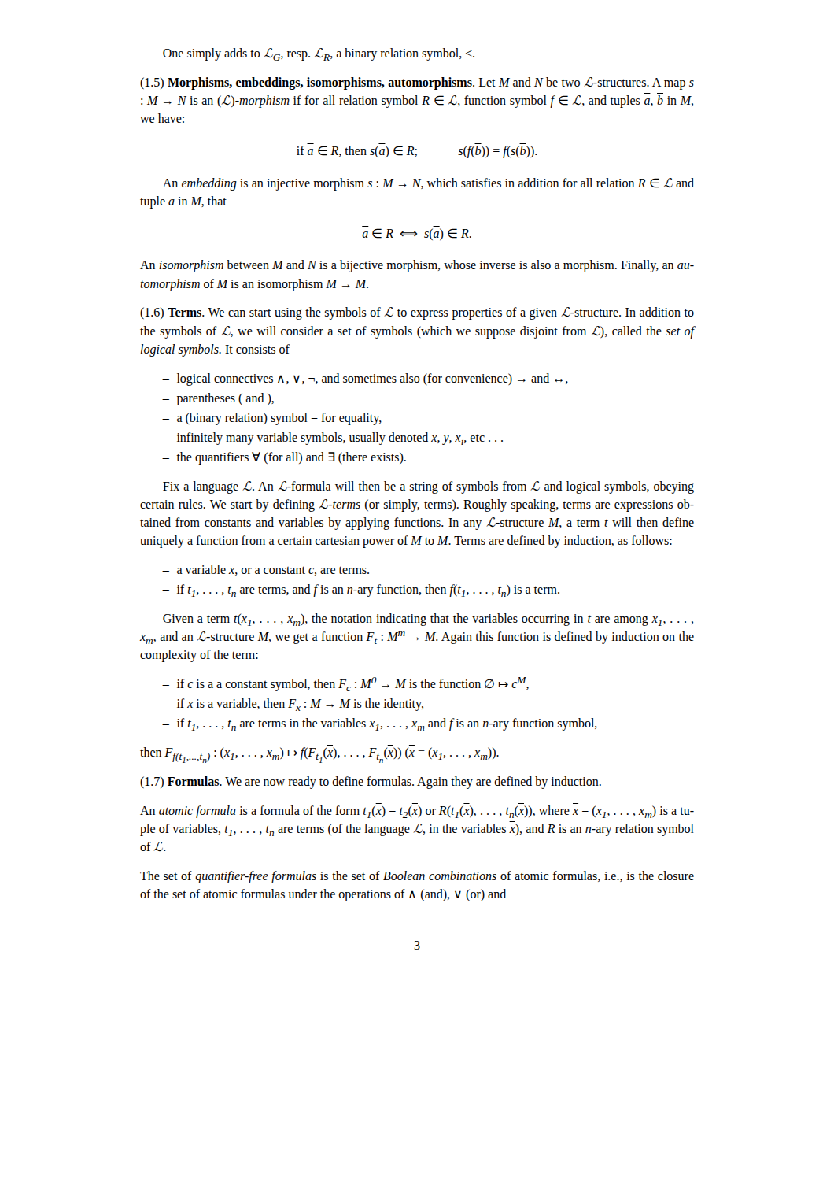One simply adds to ℒG, resp. ℒR, a binary relation symbol, ≤.
(1.5) Morphisms, embeddings, isomorphisms, automorphisms. Let M and N be two ℒ-structures. A map s : M → N is an (ℒ)-morphism if for all relation symbol R ∈ ℒ, function symbol f ∈ ℒ, and tuples a, b in M, we have:
if a ∈ R, then s(a) ∈ R; s(f(b)) = f(s(b)).
An embedding is an injective morphism s : M → N, which satisfies in addition for all relation R ∈ ℒ and tuple a in M, that
a ∈ R ⟺ s(a) ∈ R.
An isomorphism between M and N is a bijective morphism, whose inverse is also a morphism. Finally, an automorphism of M is an isomorphism M → M.
(1.6) Terms. We can start using the symbols of ℒ to express properties of a given ℒ-structure. In addition to the symbols of ℒ, we will consider a set of symbols (which we suppose disjoint from ℒ), called the set of logical symbols. It consists of
logical connectives ∧, ∨, ¬, and sometimes also (for convenience) → and ↔,
parentheses ( and ),
a (binary relation) symbol = for equality,
infinitely many variable symbols, usually denoted x, y, xi, etc . . .
the quantifiers ∀ (for all) and ∃ (there exists).
Fix a language ℒ. An ℒ-formula will then be a string of symbols from ℒ and logical symbols, obeying certain rules. We start by defining ℒ-terms (or simply, terms). Roughly speaking, terms are expressions obtained from constants and variables by applying functions. In any ℒ-structure M, a term t will then define uniquely a function from a certain cartesian power of M to M. Terms are defined by induction, as follows:
a variable x, or a constant c, are terms.
if t1, . . . , tn are terms, and f is an n-ary function, then f(t1, . . . , tn) is a term.
Given a term t(x1, . . . , xm), the notation indicating that the variables occurring in t are among x1, . . . , xm, and an ℒ-structure M, we get a function Ft : Mm → M. Again this function is defined by induction on the complexity of the term:
if c is a a constant symbol, then Fc : M0 → M is the function ∅ ↦ cM,
if x is a variable, then Fx : M → M is the identity,
if t1, . . . , tn are terms in the variables x1, . . . , xm and f is an n-ary function symbol,
then Ff(t1,...,tn) : (x1, . . . , xm) ↦ f(Ft1(x), . . . , Ftn(x)) (x = (x1, . . . , xm)).
(1.7) Formulas. We are now ready to define formulas. Again they are defined by induction.
An atomic formula is a formula of the form t1(x) = t2(x) or R(t1(x), . . . , tn(x)), where x = (x1, . . . , xm) is a tuple of variables, t1, . . . , tn are terms (of the language ℒ, in the variables x), and R is an n-ary relation symbol of ℒ.
The set of quantifier-free formulas is the set of Boolean combinations of atomic formulas, i.e., is the closure of the set of atomic formulas under the operations of ∧ (and), ∨ (or) and
3